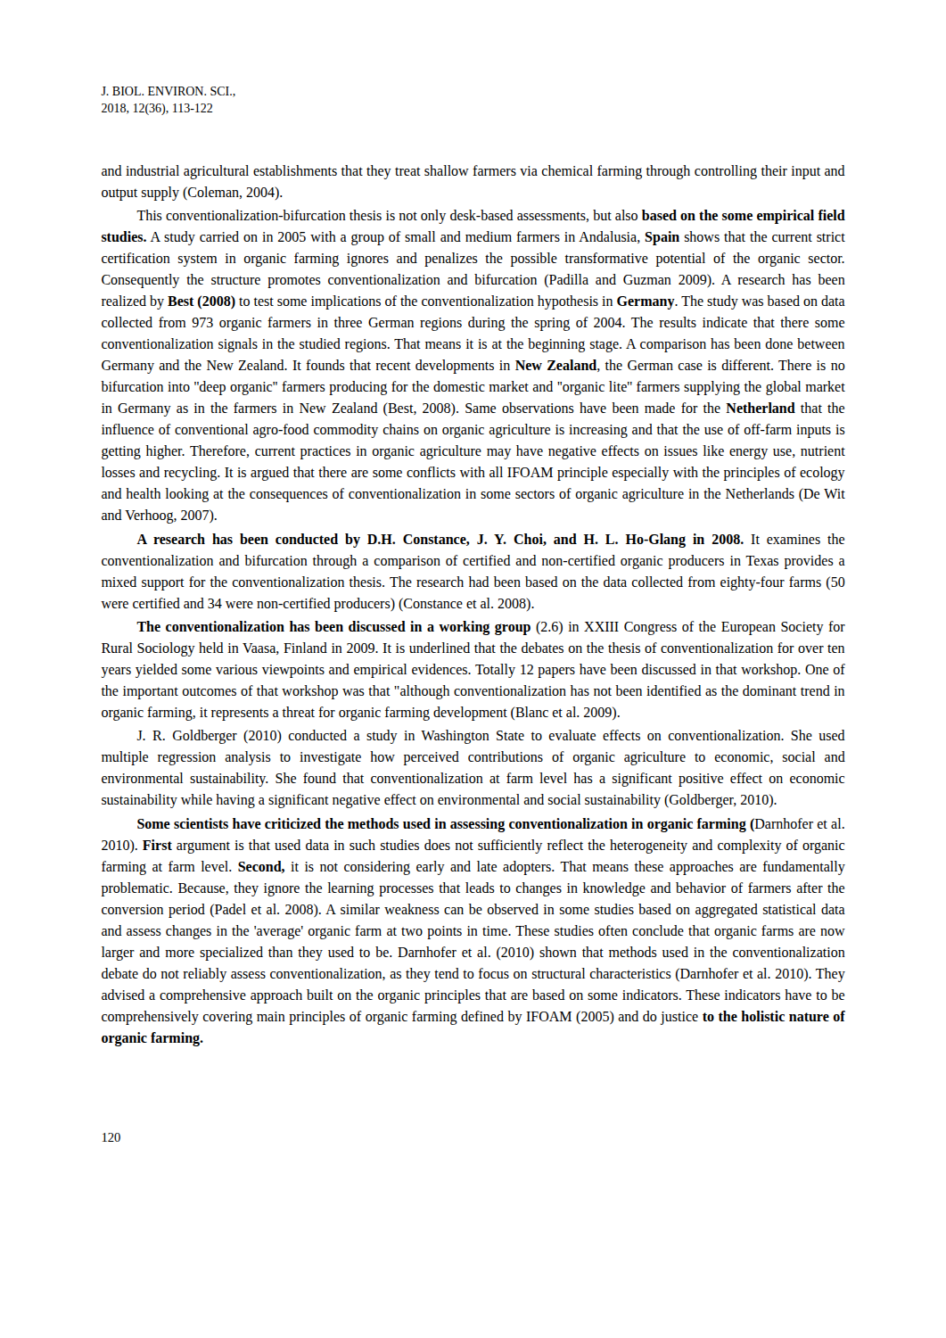J. BIOL. ENVIRON. SCI.,
2018, 12(36), 113-122
and industrial agricultural establishments that they treat shallow farmers via chemical farming through controlling their input and output supply (Coleman, 2004).
This conventionalization-bifurcation thesis is not only desk-based assessments, but also based on the some empirical field studies. A study carried on in 2005 with a group of small and medium farmers in Andalusia, Spain shows that the current strict certification system in organic farming ignores and penalizes the possible transformative potential of the organic sector. Consequently the structure promotes conventionalization and bifurcation (Padilla and Guzman 2009). A research has been realized by Best (2008) to test some implications of the conventionalization hypothesis in Germany. The study was based on data collected from 973 organic farmers in three German regions during the spring of 2004. The results indicate that there some conventionalization signals in the studied regions. That means it is at the beginning stage. A comparison has been done between Germany and the New Zealand. It founds that recent developments in New Zealand, the German case is different. There is no bifurcation into ''deep organic'' farmers producing for the domestic market and ''organic lite'' farmers supplying the global market in Germany as in the farmers in New Zealand (Best, 2008). Same observations have been made for the Netherland that the influence of conventional agro-food commodity chains on organic agriculture is increasing and that the use of off-farm inputs is getting higher. Therefore, current practices in organic agriculture may have negative effects on issues like energy use, nutrient losses and recycling. It is argued that there are some conflicts with all IFOAM principle especially with the principles of ecology and health looking at the consequences of conventionalization in some sectors of organic agriculture in the Netherlands (De Wit and Verhoog, 2007).
A research has been conducted by D.H. Constance, J. Y. Choi, and H. L. Ho-Glang in 2008. It examines the conventionalization and bifurcation through a comparison of certified and non-certified organic producers in Texas provides a mixed support for the conventionalization thesis. The research had been based on the data collected from eighty-four farms (50 were certified and 34 were non-certified producers) (Constance et al. 2008).
The conventionalization has been discussed in a working group (2.6) in XXIII Congress of the European Society for Rural Sociology held in Vaasa, Finland in 2009. It is underlined that the debates on the thesis of conventionalization for over ten years yielded some various viewpoints and empirical evidences. Totally 12 papers have been discussed in that workshop. One of the important outcomes of that workshop was that "although conventionalization has not been identified as the dominant trend in organic farming, it represents a threat for organic farming development (Blanc et al. 2009).
J. R. Goldberger (2010) conducted a study in Washington State to evaluate effects on conventionalization. She used multiple regression analysis to investigate how perceived contributions of organic agriculture to economic, social and environmental sustainability. She found that conventionalization at farm level has a significant positive effect on economic sustainability while having a significant negative effect on environmental and social sustainability (Goldberger, 2010).
Some scientists have criticized the methods used in assessing conventionalization in organic farming (Darnhofer et al. 2010). First argument is that used data in such studies does not sufficiently reflect the heterogeneity and complexity of organic farming at farm level. Second, it is not considering early and late adopters. That means these approaches are fundamentally problematic. Because, they ignore the learning processes that leads to changes in knowledge and behavior of farmers after the conversion period (Padel et al. 2008). A similar weakness can be observed in some studies based on aggregated statistical data and assess changes in the 'average' organic farm at two points in time. These studies often conclude that organic farms are now larger and more specialized than they used to be. Darnhofer et al. (2010) shown that methods used in the conventionalization debate do not reliably assess conventionalization, as they tend to focus on structural characteristics (Darnhofer et al. 2010). They advised a comprehensive approach built on the organic principles that are based on some indicators. These indicators have to be comprehensively covering main principles of organic farming defined by IFOAM (2005) and do justice to the holistic nature of organic farming.
120